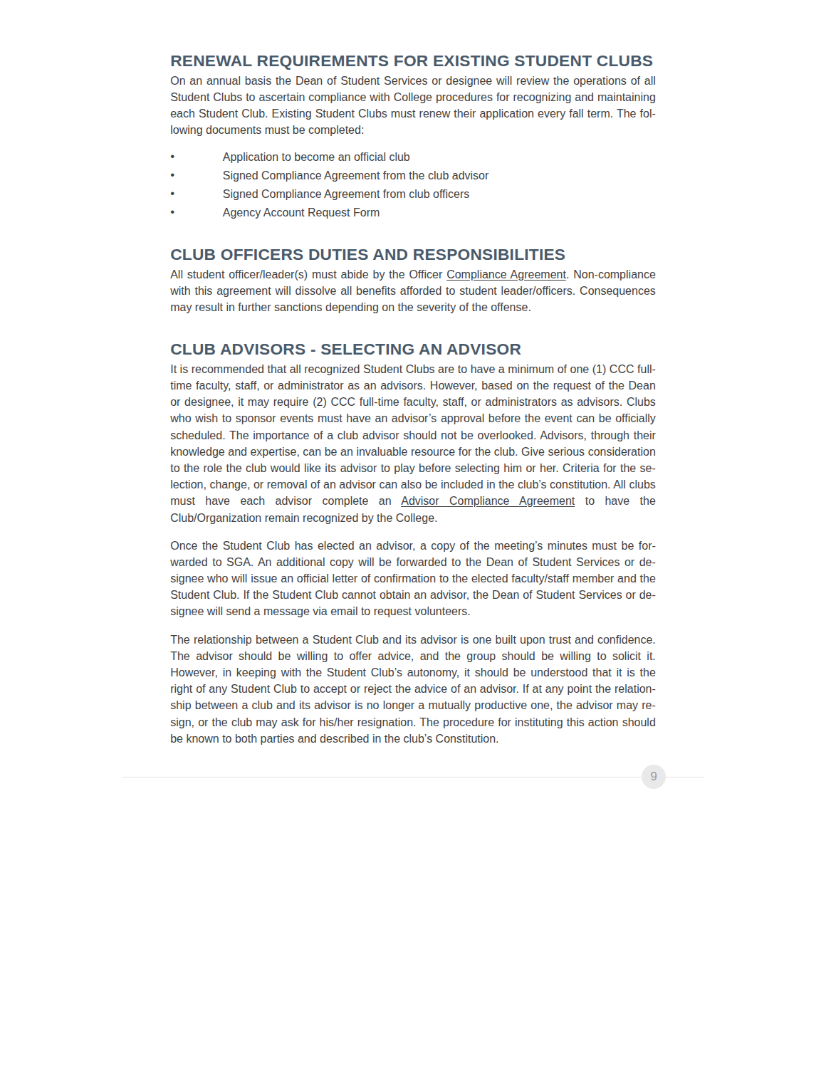Renewal Requirements for Existing Student Clubs
On an annual basis the Dean of Student Services or designee will review the operations of all Student Clubs to ascertain compliance with College procedures for recognizing and maintaining each Student Club. Existing Student Clubs must renew their application every fall term. The following documents must be completed:
Application to become an official club
Signed Compliance Agreement from the club advisor
Signed Compliance Agreement from club officers
Agency Account Request Form
Club Officers Duties and Responsibilities
All student officer/leader(s) must abide by the Officer Compliance Agreement. Non-compliance with this agreement will dissolve all benefits afforded to student leader/officers. Consequences may result in further sanctions depending on the severity of the offense.
Club Advisors - Selecting an Advisor
It is recommended that all recognized Student Clubs are to have a minimum of one (1) CCC full-time faculty, staff, or administrator as an advisors. However, based on the request of the Dean or designee, it may require (2) CCC full-time faculty, staff, or administrators as advisors. Clubs who wish to sponsor events must have an advisor’s approval before the event can be officially scheduled. The importance of a club advisor should not be overlooked. Advisors, through their knowledge and expertise, can be an invaluable resource for the club. Give serious consideration to the role the club would like its advisor to play before selecting him or her. Criteria for the selection, change, or removal of an advisor can also be included in the club’s constitution. All clubs must have each advisor complete an Advisor Compliance Agreement to have the Club/Organization remain recognized by the College.
Once the Student Club has elected an advisor, a copy of the meeting’s minutes must be forwarded to SGA. An additional copy will be forwarded to the Dean of Student Services or designee who will issue an official letter of confirmation to the elected faculty/staff member and the Student Club. If the Student Club cannot obtain an advisor, the Dean of Student Services or designee will send a message via email to request volunteers.
The relationship between a Student Club and its advisor is one built upon trust and confidence. The advisor should be willing to offer advice, and the group should be willing to solicit it. However, in keeping with the Student Club’s autonomy, it should be understood that it is the right of any Student Club to accept or reject the advice of an advisor. If at any point the relationship between a club and its advisor is no longer a mutually productive one, the advisor may resign, or the club may ask for his/her resignation. The procedure for instituting this action should be known to both parties and described in the club’s Constitution.
9